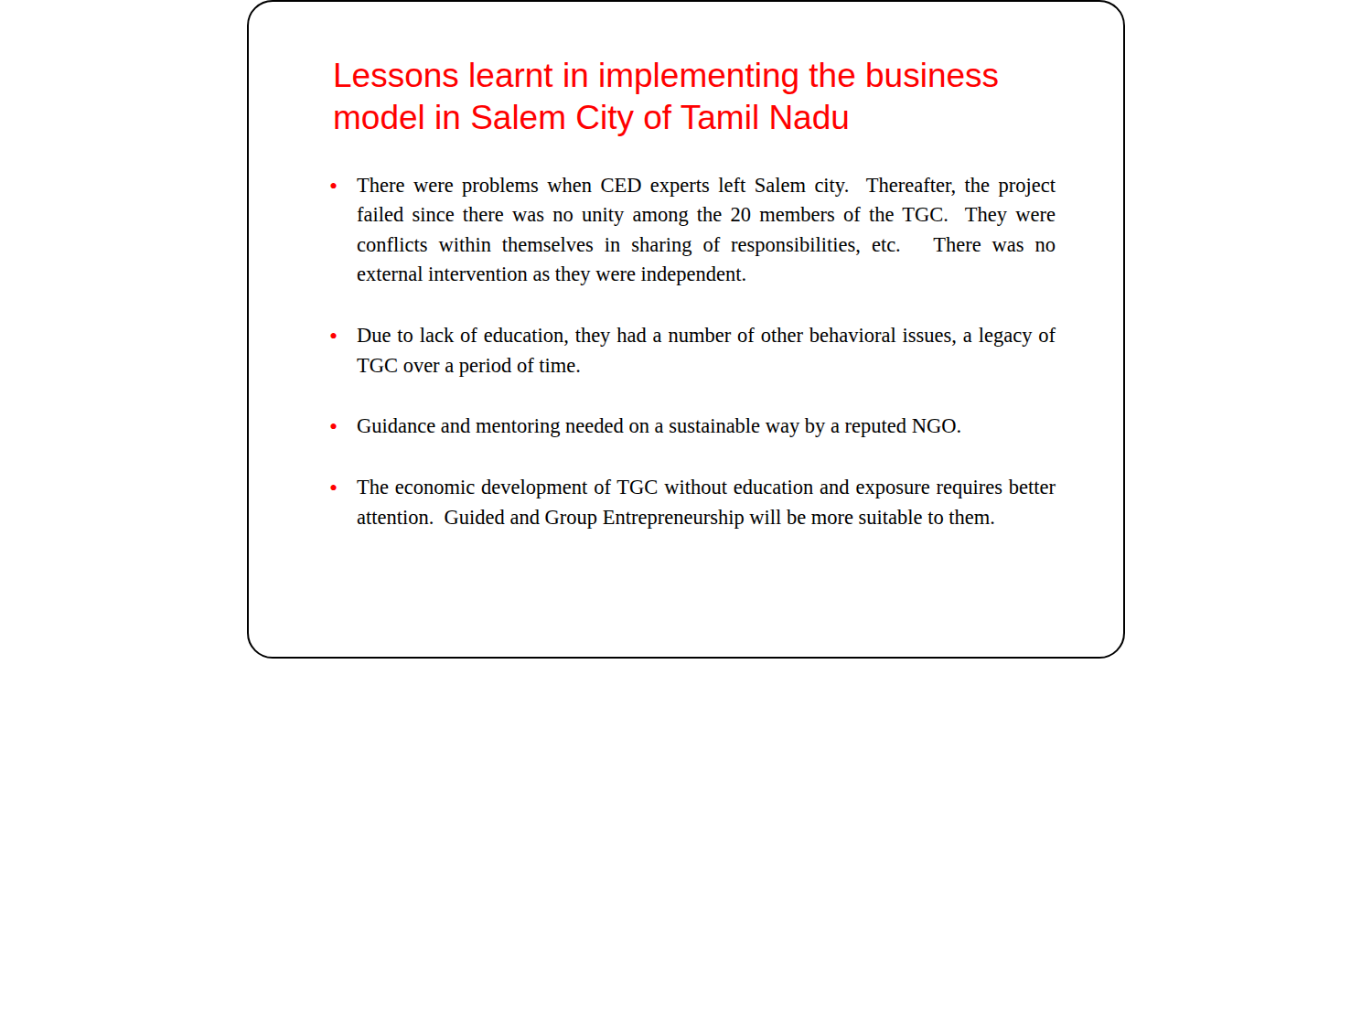Lessons learnt in implementing the business model in Salem City of Tamil Nadu
There were problems when CED experts left Salem city. Thereafter, the project failed since there was no unity among the 20 members of the TGC. They were conflicts within themselves in sharing of responsibilities, etc. There was no external intervention as they were independent.
Due to lack of education, they had a number of other behavioral issues, a legacy of TGC over a period of time.
Guidance and mentoring needed on a sustainable way by a reputed NGO.
The economic development of TGC without education and exposure requires better attention. Guided and Group Entrepreneurship will be more suitable to them.